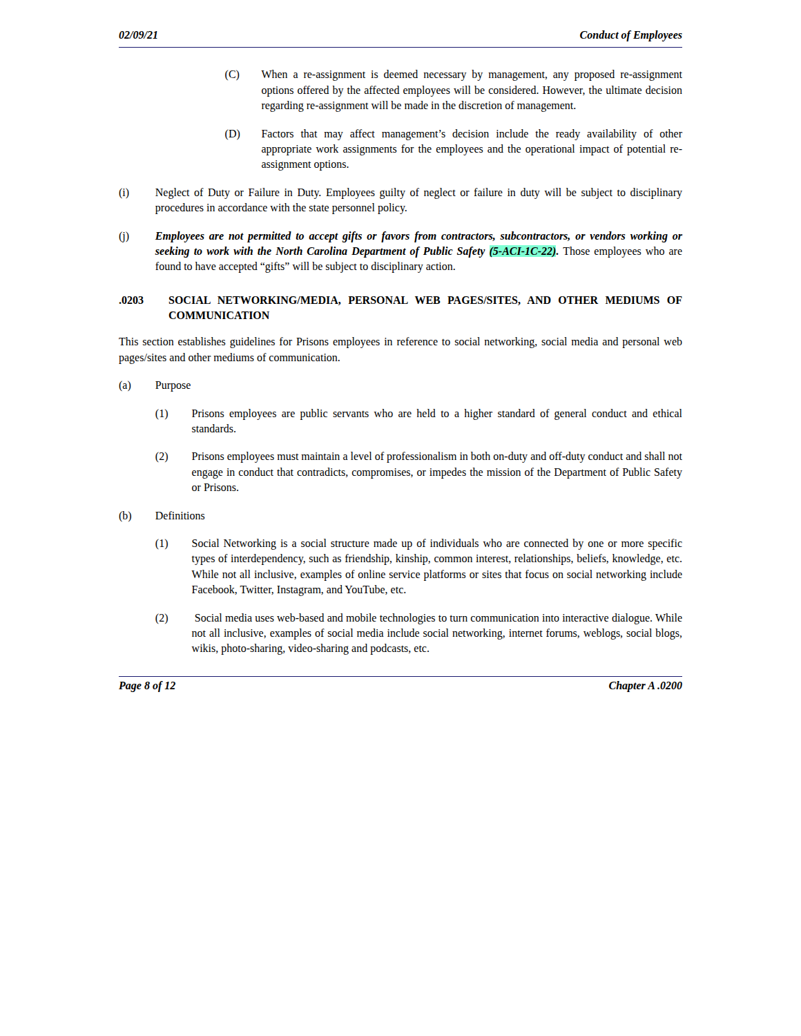02/09/21
Conduct of Employees
(C)
When a re-assignment is deemed necessary by management, any proposed re-assignment options offered by the affected employees will be considered. However, the ultimate decision regarding re-assignment will be made in the discretion of management.
(D)
Factors that may affect management’s decision include the ready availability of other appropriate work assignments for the employees and the operational impact of potential re-assignment options.
(i)
Neglect of Duty or Failure in Duty. Employees guilty of neglect or failure in duty will be subject to disciplinary procedures in accordance with the state personnel policy.
(j)
Employees are not permitted to accept gifts or favors from contractors, subcontractors, or vendors working or seeking to work with the North Carolina Department of Public Safety (5-ACI-1C-22). Those employees who are found to have accepted “gifts” will be subject to disciplinary action.
.0203
SOCIAL NETWORKING/MEDIA, PERSONAL WEB PAGES/SITES, AND OTHER MEDIUMS OF COMMUNICATION
This section establishes guidelines for Prisons employees in reference to social networking, social media and personal web pages/sites and other mediums of communication.
(a)
Purpose
(1)
Prisons employees are public servants who are held to a higher standard of general conduct and ethical standards.
(2)
Prisons employees must maintain a level of professionalism in both on-duty and off-duty conduct and shall not engage in conduct that contradicts, compromises, or impedes the mission of the Department of Public Safety or Prisons.
(b)
Definitions
(1)
Social Networking is a social structure made up of individuals who are connected by one or more specific types of interdependency, such as friendship, kinship, common interest, relationships, beliefs, knowledge, etc. While not all inclusive, examples of online service platforms or sites that focus on social networking include Facebook, Twitter, Instagram, and YouTube, etc.
(2)
Social media uses web-based and mobile technologies to turn communication into interactive dialogue. While not all inclusive, examples of social media include social networking, internet forums, weblogs, social blogs, wikis, photo-sharing, video-sharing and podcasts, etc.
Page 8 of 12
Chapter A .0200